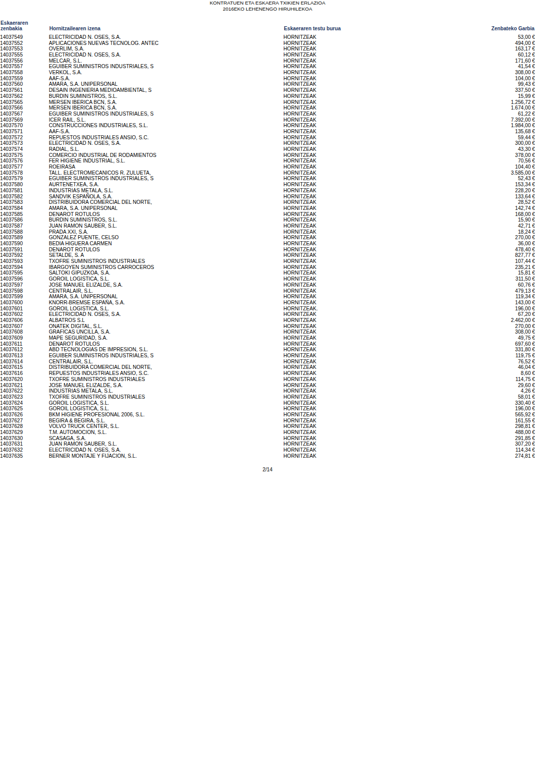KONTRATUEN ETA ESKAERA TXIKIEN ERLAZIOA
2016EKO LEHENENGO HIRUHILEKOA
| Eskaeraren zenbakia | Hornitzailearen izena | Eskaeraren testu burua | Zenbateko Garbia |
| --- | --- | --- | --- |
| 14037549 | ELECTRICIDAD N. OSES, S.A. | HORNITZEAK | 53,00 € |
| 14037552 | APLICACIONES NUEVAS TECNOLOG. ANTEC | HORNITZEAK | 494,00 € |
| 14037553 | OVERLIM, S.A. | HORNITZEAK | 163,17 € |
| 14037555 | ELECTRICIDAD N. OSES, S.A. | HORNITZEAK | 60,12 € |
| 14037556 | MELCAR, S.L. | HORNITZEAK | 171,60 € |
| 14037557 | EGUIBER SUMINISTROS INDUSTRIALES, S | HORNITZEAK | 41,54 € |
| 14037558 | VERKOL, S.A. | HORNITZEAK | 308,00 € |
| 14037559 | AAF-S.A. | HORNITZEAK | 104,00 € |
| 14037560 | AMARA, S.A. UNIPERSONAL | HORNITZEAK | 99,43 € |
| 14037561 | DESAIN INGENIERIA MEDIOAMBIENTAL, S | HORNITZEAK | 337,50 € |
| 14037562 | BURDIN SUMINISTROS, S.L. | HORNITZEAK | 15,99 € |
| 14037565 | MERSEN IBERICA BCN, S.A. | HORNITZEAK | 1.256,72 € |
| 14037566 | MERSEN IBERICA BCN, S.A. | HORNITZEAK | 1.674,00 € |
| 14037567 | EGUIBER SUMINISTROS INDUSTRIALES, S | HORNITZEAK | 61,22 € |
| 14037569 | ICER RAIL, S.L. | HORNITZEAK | 7.392,00 € |
| 14037570 | CONSTRUCCIONES INDUSTRIALES, S.L. | HORNITZEAK | 1.984,00 € |
| 14037571 | AAF-S.A. | HORNITZEAK | 135,68 € |
| 14037572 | REPUESTOS INDUSTRIALES ANSIO, S.C. | HORNITZEAK | 59,44 € |
| 14037573 | ELECTRICIDAD N. OSES, S.A. | HORNITZEAK | 300,00 € |
| 14037574 | RADIAL, S.L. | HORNITZEAK | 43,30 € |
| 14037575 | COMERCIO INDUSTRIAL DE RODAMIENTOS | HORNITZEAK | 378,00 € |
| 14037576 | FER HIGIENE INDUSTRIAL, S.L. | HORNITZEAK | 70,56 € |
| 14037577 | ROEIRASA | HORNITZEAK | 104,40 € |
| 14037578 | TALL. ELECTROMECANICOS R. ZULUETA, | HORNITZEAK | 3.585,00 € |
| 14037579 | EGUIBER SUMINISTROS INDUSTRIALES, S | HORNITZEAK | 52,43 € |
| 14037580 | AURTENETXEA, S.A. | HORNITZEAK | 153,34 € |
| 14037581 | INDUSTRIAS METALA, S.L. | HORNITZEAK | 228,20 € |
| 14037582 | SANDVIK ESPAÑOLA, S.A. | HORNITZEAK | 133,64 € |
| 14037583 | DISTRIBUIDORA COMERCIAL DEL NORTE, | HORNITZEAK | 28,52 € |
| 14037584 | AMARA, S.A. UNIPERSONAL | HORNITZEAK | 142,74 € |
| 14037585 | DENAROT ROTULOS | HORNITZEAK | 168,00 € |
| 14037586 | BURDIN SUMINISTROS, S.L. | HORNITZEAK | 15,90 € |
| 14037587 | JUAN RAMON SAUBER, S.L. | HORNITZEAK | 42,71 € |
| 14037588 | PRADA XXI, S.A. | HORNITZEAK | 18,24 € |
| 14037589 | GONZALEZ PUENTE, CELSO | HORNITZEAK | 270,00 € |
| 14037590 | BEDIA HIGUERA CARMEN | HORNITZEAK | 36,00 € |
| 14037591 | DENAROT ROTULOS | HORNITZEAK | 478,40 € |
| 14037592 | SETALDE, S. A | HORNITZEAK | 827,77 € |
| 14037593 | TXOFRE SUMINISTROS INDUSTRIALES | HORNITZEAK | 107,44 € |
| 14037594 | IBARGOYEN SUMINISTROS CARROCEROS | HORNITZEAK | 235,21 € |
| 14037595 | SALTOKI GIPUZKOA, S.A. | HORNITZEAK | 15,81 € |
| 14037596 | GOROIL LOGISTICA, S.L. | HORNITZEAK | 311,50 € |
| 14037597 | JOSE MANUEL ELIZALDE, S.A. | HORNITZEAK | 60,76 € |
| 14037598 | CENTRALAIR, S.L. | HORNITZEAK | 479,13 € |
| 14037599 | AMARA, S.A. UNIPERSONAL | HORNITZEAK | 119,34 € |
| 14037600 | KNORR-BREMSE ESPAÑA, S.A. | HORNITZEAK | 143,00 € |
| 14037601 | GOROIL LOGISTICA, S.L. | HORNITZEAK. | 196,00 € |
| 14037602 | ELECTRICIDAD N. OSES, S.A. | HORNITZEAK | 67,20 € |
| 14037606 | ALBATROS S.L | HORNITZEAK | 2.462,00 € |
| 14037607 | ONATEK DIGITAL, S.L. | HORNITZEAK | 270,00 € |
| 14037608 | GRAFICAS UNCILLA, S.A. | HORNITZEAK | 308,00 € |
| 14037609 | MAPE SEGURIDAD, S.A. | HORNITZEAK | 49,75 € |
| 14037611 | DENAROT ROTULOS | HORNITZEAK | 697,60 € |
| 14037612 | ABD TECNOLOGIAS DE IMPRESION, S.L. | HORNITZEAK | 331,80 € |
| 14037613 | EGUIBER SUMINISTROS INDUSTRIALES, S | HORNITZEAK | 119,75 € |
| 14037614 | CENTRALAIR, S.L. | HORNITZEAK | 76,52 € |
| 14037615 | DISTRIBUIDORA COMERCIAL DEL NORTE, | HORNITZEAK | 46,04 € |
| 14037616 | REPUESTOS INDUSTRIALES ANSIO, S.C. | HORNITZEAK | 8,60 € |
| 14037620 | TXOFRE SUMINISTROS INDUSTRIALES | HORNITZEAK | 114,75 € |
| 14037621 | JOSE MANUEL ELIZALDE, S.A. | HORNITZEAK | 29,60 € |
| 14037622 | INDUSTRIAS METALA, S.L. | HORNITZEAK | 4,26 € |
| 14037623 | TXOFRE SUMINISTROS INDUSTRIALES | HORNITZEAK | 58,01 € |
| 14037624 | GOROIL LOGISTICA, S.L. | HORNITZEAK | 330,40 € |
| 14037625 | GOROIL LOGISTICA, S.L. | HORNITZEAK | 196,00 € |
| 14037626 | BKM HIGIENE PROFESIONAL 2006, S.L. | HORNITZEAK | 565,92 € |
| 14037627 | BEGIRA & BEGIRA, S.L. | HORNITZEAK | 161,55 € |
| 14037628 | VOLVO TRUCK CENTER, S.L. | HORNITZEAK | 298,81 € |
| 14037629 | T.M. AUTOMOCION, S.L. | HORNITZEAK | 488,00 € |
| 14037630 | SCASAGA, S.A. | HORNITZEAK | 291,85 € |
| 14037631 | JUAN RAMON SAUBER, S.L. | HORNITZEAK | 307,20 € |
| 14037632 | ELECTRICIDAD N. OSES, S.A. | HORNITZEAK | 114,34 € |
| 14037635 | BERNER MONTAJE Y FIJACION, S.L. | HORNITZEAK | 274,81 € |
2/14